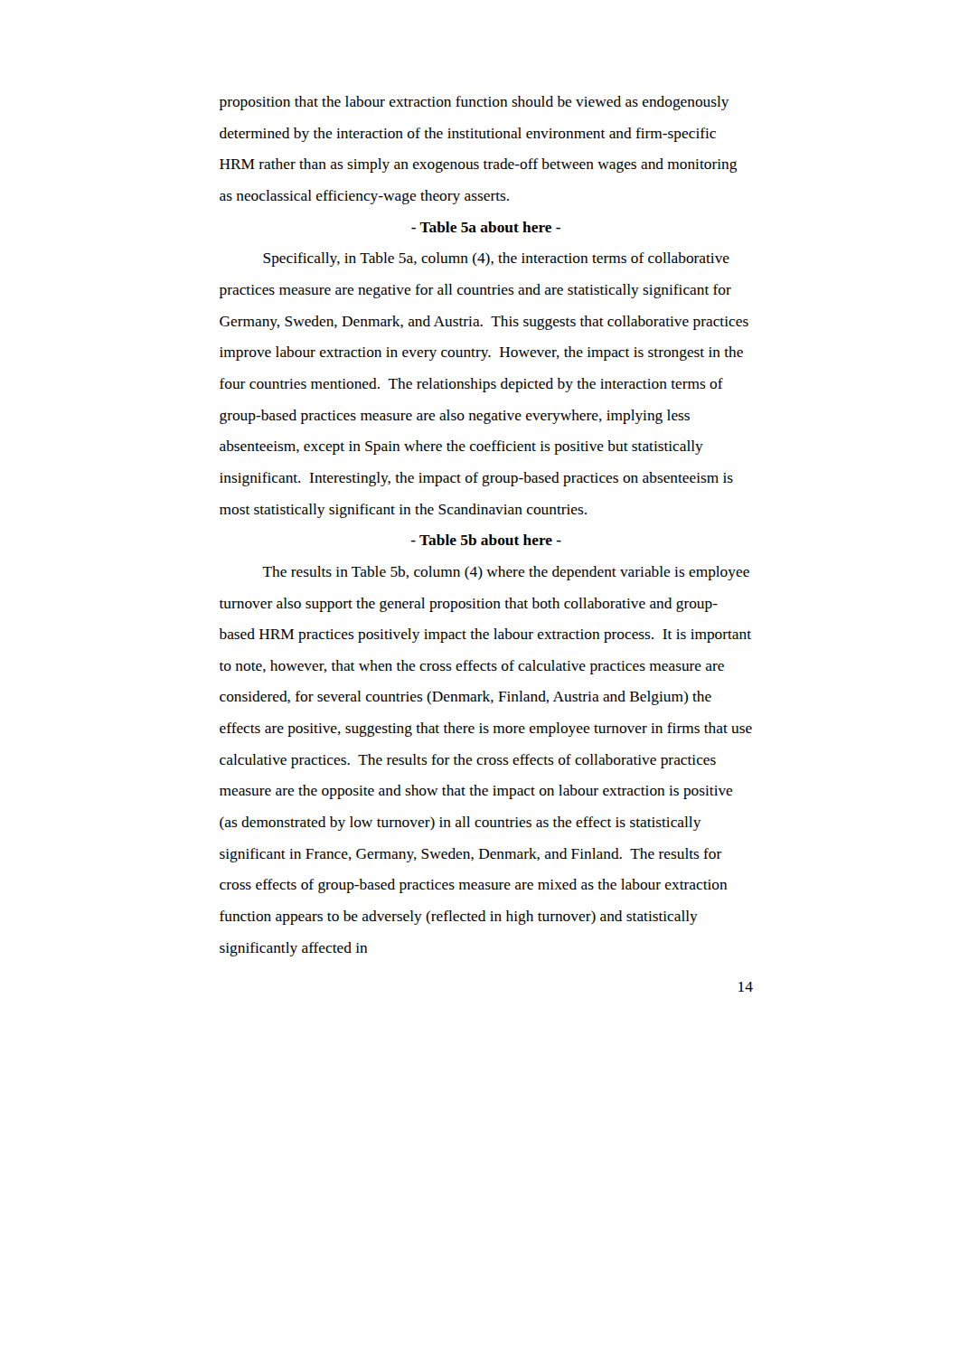proposition that the labour extraction function should be viewed as endogenously determined by the interaction of the institutional environment and firm-specific HRM rather than as simply an exogenous trade-off between wages and monitoring as neoclassical efficiency-wage theory asserts.
- Table 5a about here -
Specifically, in Table 5a, column (4), the interaction terms of collaborative practices measure are negative for all countries and are statistically significant for Germany, Sweden, Denmark, and Austria. This suggests that collaborative practices improve labour extraction in every country. However, the impact is strongest in the four countries mentioned. The relationships depicted by the interaction terms of group-based practices measure are also negative everywhere, implying less absenteeism, except in Spain where the coefficient is positive but statistically insignificant. Interestingly, the impact of group-based practices on absenteeism is most statistically significant in the Scandinavian countries.
- Table 5b about here -
The results in Table 5b, column (4) where the dependent variable is employee turnover also support the general proposition that both collaborative and group-based HRM practices positively impact the labour extraction process. It is important to note, however, that when the cross effects of calculative practices measure are considered, for several countries (Denmark, Finland, Austria and Belgium) the effects are positive, suggesting that there is more employee turnover in firms that use calculative practices. The results for the cross effects of collaborative practices measure are the opposite and show that the impact on labour extraction is positive (as demonstrated by low turnover) in all countries as the effect is statistically significant in France, Germany, Sweden, Denmark, and Finland. The results for cross effects of group-based practices measure are mixed as the labour extraction function appears to be adversely (reflected in high turnover) and statistically significantly affected in
14